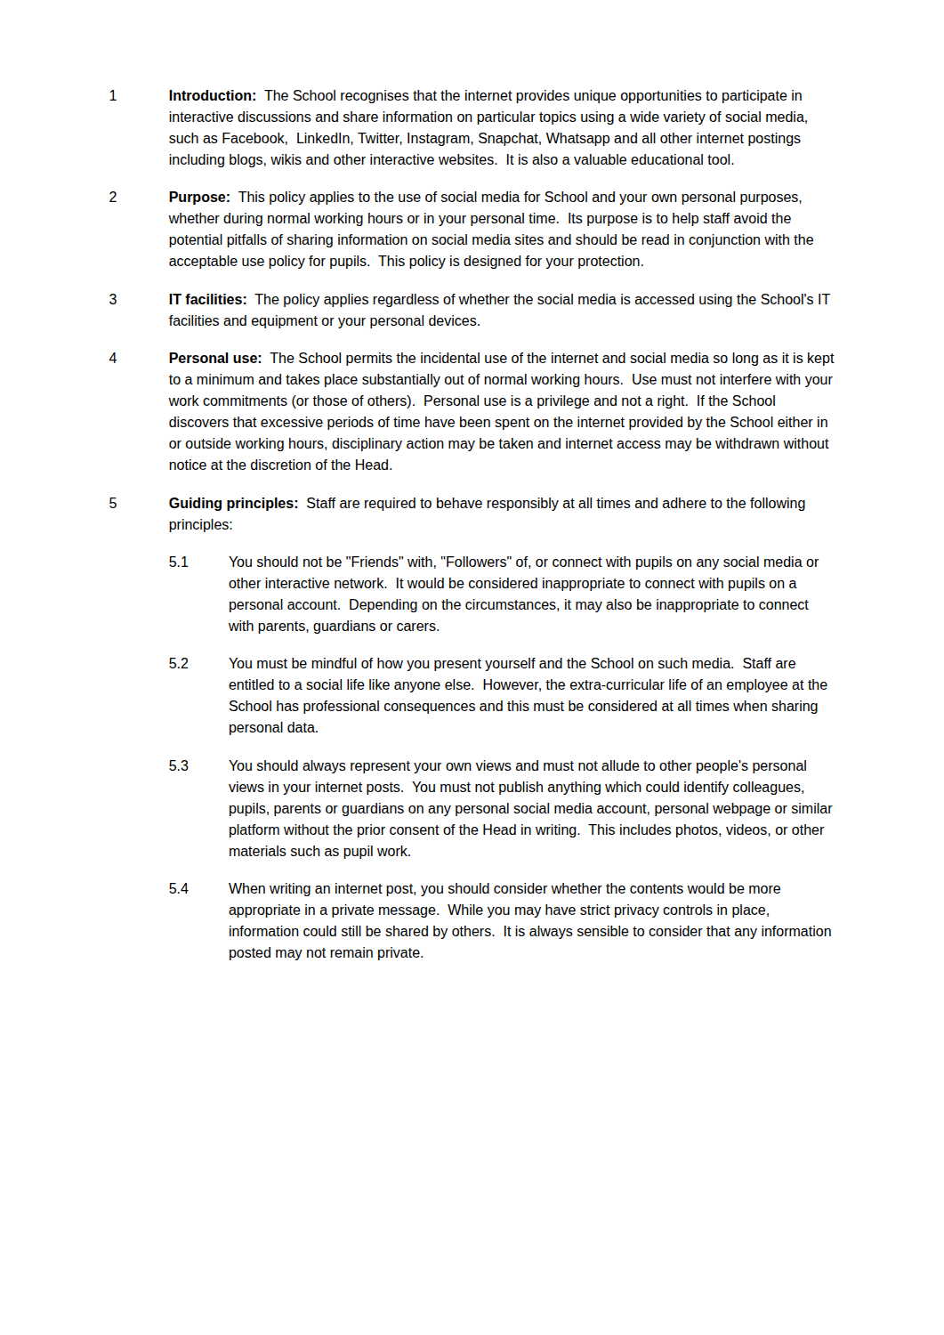Introduction: The School recognises that the internet provides unique opportunities to participate in interactive discussions and share information on particular topics using a wide variety of social media, such as Facebook, LinkedIn, Twitter, Instagram, Snapchat, Whatsapp and all other internet postings including blogs, wikis and other interactive websites. It is also a valuable educational tool.
Purpose: This policy applies to the use of social media for School and your own personal purposes, whether during normal working hours or in your personal time. Its purpose is to help staff avoid the potential pitfalls of sharing information on social media sites and should be read in conjunction with the acceptable use policy for pupils. This policy is designed for your protection.
IT facilities: The policy applies regardless of whether the social media is accessed using the School's IT facilities and equipment or your personal devices.
Personal use: The School permits the incidental use of the internet and social media so long as it is kept to a minimum and takes place substantially out of normal working hours. Use must not interfere with your work commitments (or those of others). Personal use is a privilege and not a right. If the School discovers that excessive periods of time have been spent on the internet provided by the School either in or outside working hours, disciplinary action may be taken and internet access may be withdrawn without notice at the discretion of the Head.
Guiding principles: Staff are required to behave responsibly at all times and adhere to the following principles:
You should not be "Friends" with, "Followers" of, or connect with pupils on any social media or other interactive network. It would be considered inappropriate to connect with pupils on a personal account. Depending on the circumstances, it may also be inappropriate to connect with parents, guardians or carers.
You must be mindful of how you present yourself and the School on such media. Staff are entitled to a social life like anyone else. However, the extra-curricular life of an employee at the School has professional consequences and this must be considered at all times when sharing personal data.
You should always represent your own views and must not allude to other people's personal views in your internet posts. You must not publish anything which could identify colleagues, pupils, parents or guardians on any personal social media account, personal webpage or similar platform without the prior consent of the Head in writing. This includes photos, videos, or other materials such as pupil work.
When writing an internet post, you should consider whether the contents would be more appropriate in a private message. While you may have strict privacy controls in place, information could still be shared by others. It is always sensible to consider that any information posted may not remain private.